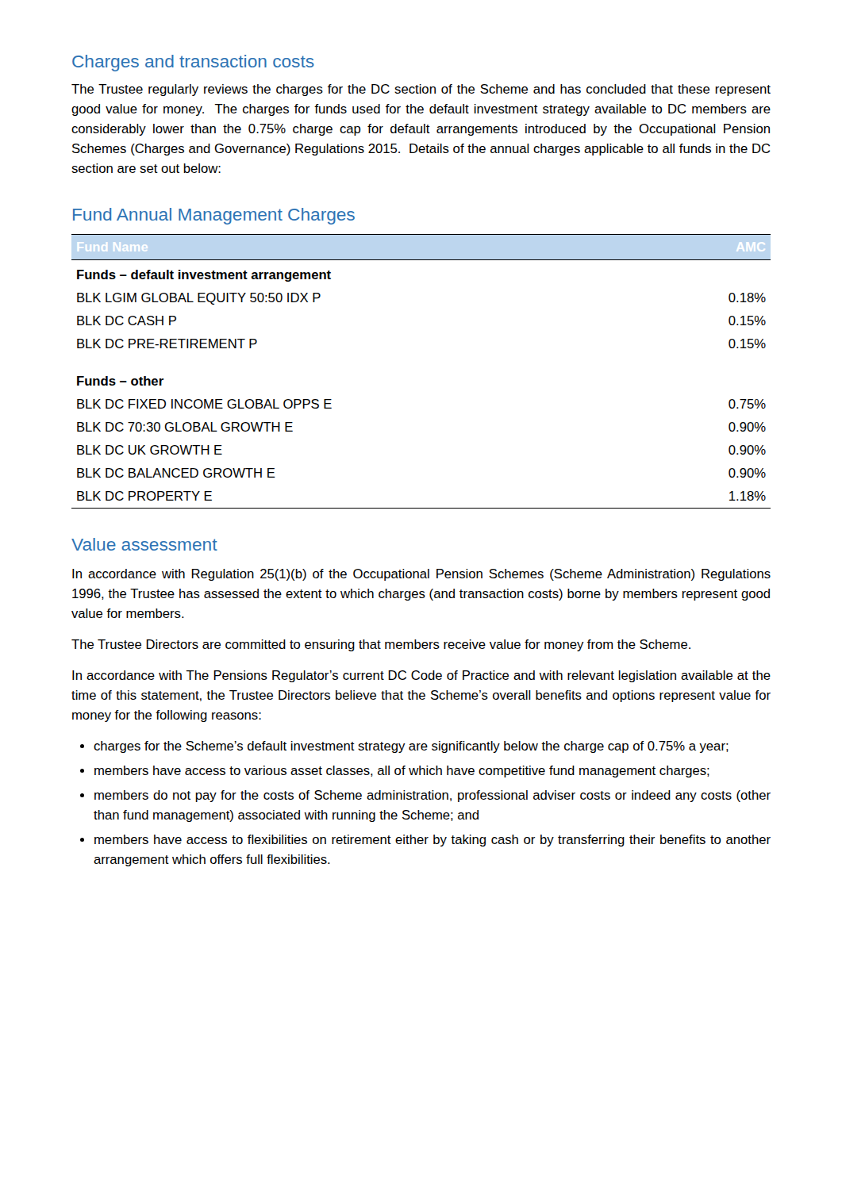Charges and transaction costs
The Trustee regularly reviews the charges for the DC section of the Scheme and has concluded that these represent good value for money. The charges for funds used for the default investment strategy available to DC members are considerably lower than the 0.75% charge cap for default arrangements introduced by the Occupational Pension Schemes (Charges and Governance) Regulations 2015. Details of the annual charges applicable to all funds in the DC section are set out below:
Fund Annual Management Charges
| Fund Name | AMC |
| --- | --- |
| Funds – default investment arrangement | |
| BLK LGIM GLOBAL EQUITY 50:50 IDX P | 0.18% |
| BLK DC CASH P | 0.15% |
| BLK DC PRE-RETIREMENT P | 0.15% |
| Funds – other | |
| BLK DC FIXED INCOME GLOBAL OPPS E | 0.75% |
| BLK DC 70:30 GLOBAL GROWTH E | 0.90% |
| BLK DC UK GROWTH E | 0.90% |
| BLK DC BALANCED GROWTH E | 0.90% |
| BLK DC PROPERTY E | 1.18% |
Value assessment
In accordance with Regulation 25(1)(b) of the Occupational Pension Schemes (Scheme Administration) Regulations 1996, the Trustee has assessed the extent to which charges (and transaction costs) borne by members represent good value for members.
The Trustee Directors are committed to ensuring that members receive value for money from the Scheme.
In accordance with The Pensions Regulator’s current DC Code of Practice and with relevant legislation available at the time of this statement, the Trustee Directors believe that the Scheme’s overall benefits and options represent value for money for the following reasons:
charges for the Scheme’s default investment strategy are significantly below the charge cap of 0.75% a year;
members have access to various asset classes, all of which have competitive fund management charges;
members do not pay for the costs of Scheme administration, professional adviser costs or indeed any costs (other than fund management) associated with running the Scheme; and
members have access to flexibilities on retirement either by taking cash or by transferring their benefits to another arrangement which offers full flexibilities.